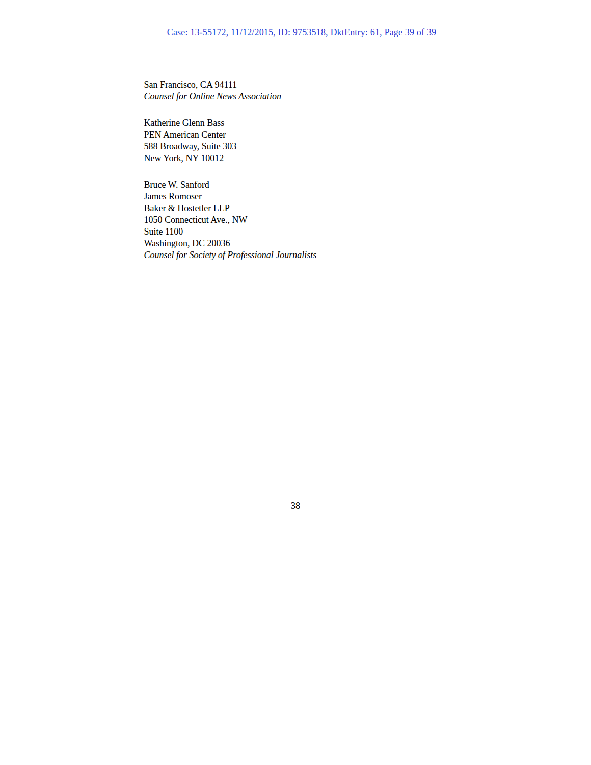Case: 13-55172, 11/12/2015, ID: 9753518, DktEntry: 61, Page 39 of 39
San Francisco, CA 94111 Counsel for Online News Association
Katherine Glenn Bass PEN American Center 588 Broadway, Suite 303 New York, NY 10012
Bruce W. Sanford James Romoser Baker & Hostetler LLP 1050 Connecticut Ave., NW Suite 1100 Washington, DC 20036 Counsel for Society of Professional Journalists
38